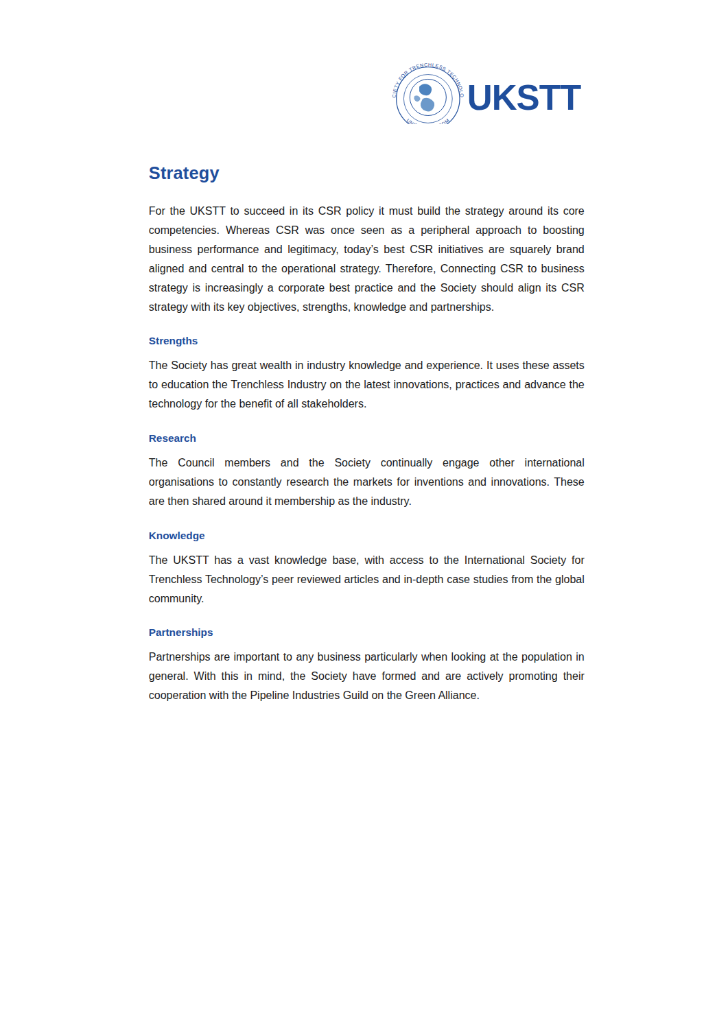SOCIETY FOR TRENCHLESS TECHNOLOGY UNITED KINGDOM UKSTT
Strategy
For the UKSTT to succeed in its CSR policy it must build the strategy around its core competencies. Whereas CSR was once seen as a peripheral approach to boosting business performance and legitimacy, today’s best CSR initiatives are squarely brand aligned and central to the operational strategy. Therefore, Connecting CSR to business strategy is increasingly a corporate best practice and the Society should align its CSR strategy with its key objectives, strengths, knowledge and partnerships.
Strengths
The Society has great wealth in industry knowledge and experience. It uses these assets to education the Trenchless Industry on the latest innovations, practices and advance the technology for the benefit of all stakeholders.
Research
The Council members and the Society continually engage other international organisations to constantly research the markets for inventions and innovations. These are then shared around it membership as the industry.
Knowledge
The UKSTT has a vast knowledge base, with access to the International Society for Trenchless Technology’s peer reviewed articles and in-depth case studies from the global community.
Partnerships
Partnerships are important to any business particularly when looking at the population in general. With this in mind, the Society have formed and are actively promoting their cooperation with the Pipeline Industries Guild on the Green Alliance.